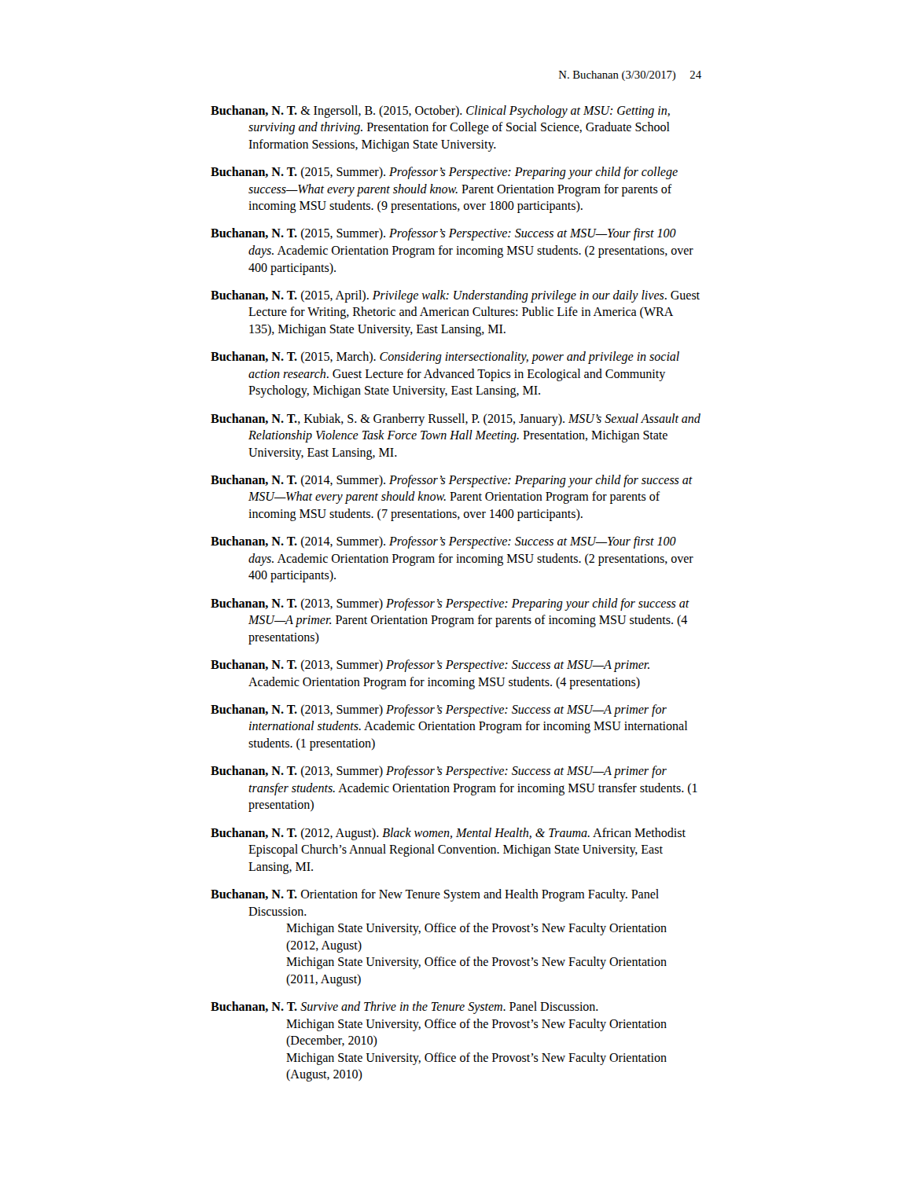N. Buchanan (3/30/2017)24
Buchanan, N. T. & Ingersoll, B. (2015, October). Clinical Psychology at MSU: Getting in, surviving and thriving. Presentation for College of Social Science, Graduate School Information Sessions, Michigan State University.
Buchanan, N. T. (2015, Summer). Professor’s Perspective: Preparing your child for college success—What every parent should know. Parent Orientation Program for parents of incoming MSU students. (9 presentations, over 1800 participants).
Buchanan, N. T. (2015, Summer). Professor’s Perspective: Success at MSU—Your first 100 days. Academic Orientation Program for incoming MSU students. (2 presentations, over 400 participants).
Buchanan, N. T. (2015, April). Privilege walk: Understanding privilege in our daily lives. Guest Lecture for Writing, Rhetoric and American Cultures: Public Life in America (WRA 135), Michigan State University, East Lansing, MI.
Buchanan, N. T. (2015, March). Considering intersectionality, power and privilege in social action research. Guest Lecture for Advanced Topics in Ecological and Community Psychology, Michigan State University, East Lansing, MI.
Buchanan, N. T., Kubiak, S. & Granberry Russell, P. (2015, January). MSU’s Sexual Assault and Relationship Violence Task Force Town Hall Meeting. Presentation, Michigan State University, East Lansing, MI.
Buchanan, N. T. (2014, Summer). Professor’s Perspective: Preparing your child for success at MSU—What every parent should know. Parent Orientation Program for parents of incoming MSU students. (7 presentations, over 1400 participants).
Buchanan, N. T. (2014, Summer). Professor’s Perspective: Success at MSU—Your first 100 days. Academic Orientation Program for incoming MSU students. (2 presentations, over 400 participants).
Buchanan, N. T. (2013, Summer) Professor’s Perspective: Preparing your child for success at MSU—A primer. Parent Orientation Program for parents of incoming MSU students. (4 presentations)
Buchanan, N. T. (2013, Summer) Professor’s Perspective: Success at MSU—A primer. Academic Orientation Program for incoming MSU students. (4 presentations)
Buchanan, N. T. (2013, Summer) Professor’s Perspective: Success at MSU—A primer for international students. Academic Orientation Program for incoming MSU international students. (1 presentation)
Buchanan, N. T. (2013, Summer) Professor’s Perspective: Success at MSU—A primer for transfer students. Academic Orientation Program for incoming MSU transfer students. (1 presentation)
Buchanan, N. T. (2012, August). Black women, Mental Health, & Trauma. African Methodist Episcopal Church’s Annual Regional Convention. Michigan State University, East Lansing, MI.
Buchanan, N. T. Orientation for New Tenure System and Health Program Faculty. Panel Discussion.
Michigan State University, Office of the Provost’s New Faculty Orientation (2012, August)
Michigan State University, Office of the Provost’s New Faculty Orientation (2011, August)
Buchanan, N. T. Survive and Thrive in the Tenure System. Panel Discussion.
Michigan State University, Office of the Provost’s New Faculty Orientation (December, 2010)
Michigan State University, Office of the Provost’s New Faculty Orientation (August, 2010)